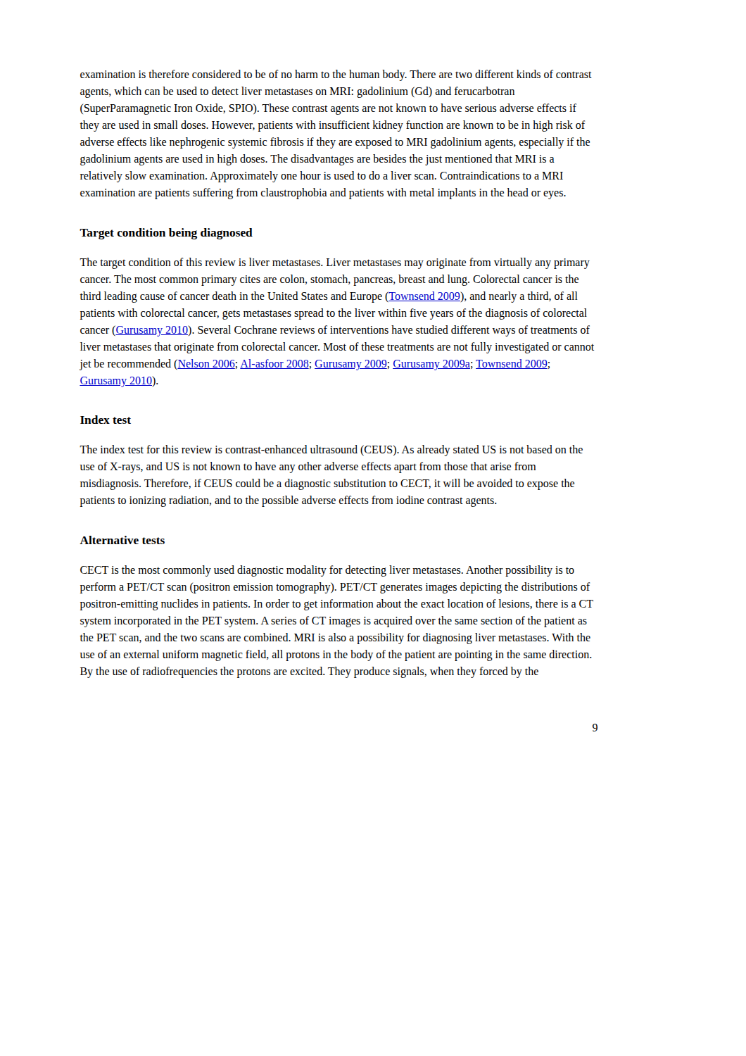examination is therefore considered to be of no harm to the human body. There are two different kinds of contrast agents, which can be used to detect liver metastases on MRI: gadolinium (Gd) and ferucarbotran (SuperParamagnetic Iron Oxide, SPIO). These contrast agents are not known to have serious adverse effects if they are used in small doses. However, patients with insufficient kidney function are known to be in high risk of adverse effects like nephrogenic systemic fibrosis if they are exposed to MRI gadolinium agents, especially if the gadolinium agents are used in high doses. The disadvantages are besides the just mentioned that MRI is a relatively slow examination. Approximately one hour is used to do a liver scan. Contraindications to a MRI examination are patients suffering from claustrophobia and patients with metal implants in the head or eyes.
Target condition being diagnosed
The target condition of this review is liver metastases. Liver metastases may originate from virtually any primary cancer. The most common primary cites are colon, stomach, pancreas, breast and lung. Colorectal cancer is the third leading cause of cancer death in the United States and Europe (Townsend 2009), and nearly a third, of all patients with colorectal cancer, gets metastases spread to the liver within five years of the diagnosis of colorectal cancer (Gurusamy 2010). Several Cochrane reviews of interventions have studied different ways of treatments of liver metastases that originate from colorectal cancer. Most of these treatments are not fully investigated or cannot jet be recommended (Nelson 2006; Al-asfoor 2008; Gurusamy 2009; Gurusamy 2009a; Townsend 2009; Gurusamy 2010).
Index test
The index test for this review is contrast-enhanced ultrasound (CEUS). As already stated US is not based on the use of X-rays, and US is not known to have any other adverse effects apart from those that arise from misdiagnosis. Therefore, if CEUS could be a diagnostic substitution to CECT, it will be avoided to expose the patients to ionizing radiation, and to the possible adverse effects from iodine contrast agents.
Alternative tests
CECT is the most commonly used diagnostic modality for detecting liver metastases. Another possibility is to perform a PET/CT scan (positron emission tomography). PET/CT generates images depicting the distributions of positron-emitting nuclides in patients. In order to get information about the exact location of lesions, there is a CT system incorporated in the PET system. A series of CT images is acquired over the same section of the patient as the PET scan, and the two scans are combined. MRI is also a possibility for diagnosing liver metastases. With the use of an external uniform magnetic field, all protons in the body of the patient are pointing in the same direction. By the use of radiofrequencies the protons are excited. They produce signals, when they forced by the
9